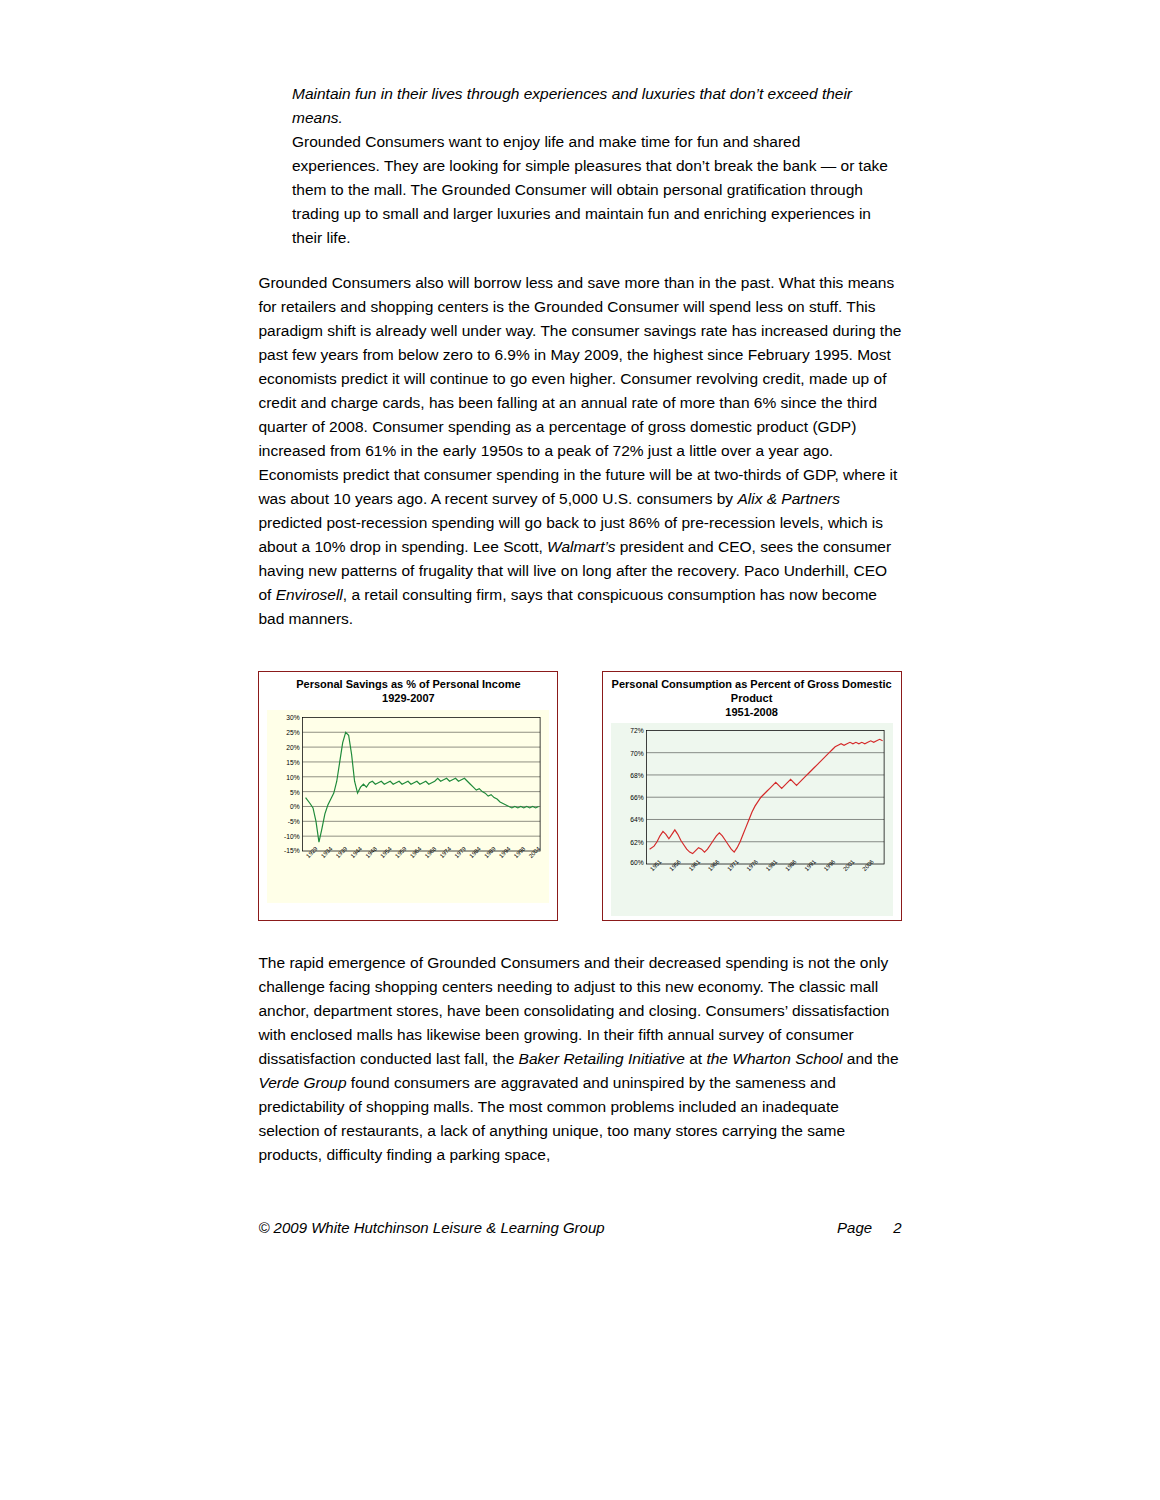Maintain fun in their lives through experiences and luxuries that don’t exceed their means.
Grounded Consumers want to enjoy life and make time for fun and shared experiences. They are looking for simple pleasures that don’t break the bank — or take them to the mall. The Grounded Consumer will obtain personal gratification through trading up to small and larger luxuries and maintain fun and enriching experiences in their life.
Grounded Consumers also will borrow less and save more than in the past. What this means for retailers and shopping centers is the Grounded Consumer will spend less on stuff. This paradigm shift is already well under way. The consumer savings rate has increased during the past few years from below zero to 6.9% in May 2009, the highest since February 1995. Most economists predict it will continue to go even higher. Consumer revolving credit, made up of credit and charge cards, has been falling at an annual rate of more than 6% since the third quarter of 2008. Consumer spending as a percentage of gross domestic product (GDP) increased from 61% in the early 1950s to a peak of 72% just a little over a year ago. Economists predict that consumer spending in the future will be at two-thirds of GDP, where it was about 10 years ago. A recent survey of 5,000 U.S. consumers by Alix & Partners predicted post-recession spending will go back to just 86% of pre-recession levels, which is about a 10% drop in spending. Lee Scott, Walmart’s president and CEO, sees the consumer having new patterns of frugality that will live on long after the recovery. Paco Underhill, CEO of Envirosell, a retail consulting firm, says that conspicuous consumption has now become bad manners.
Personal Savings as % of Personal Income
1929-2007
30% 25% 20% 15% 10% 5% 0% -5% -10% -15% 1929 1934 1939 1944 1948 1954 1959 1964 1968 1974 1979 1984 1989 1994 1998 2004
Personal Consumption as Percent of Gross Domestic Product
1951-2008
72% 70% 68% 66% 64% 62% 60% 1951 1956 1961 1966 1971 1976 1981 1986 1991 1996 2001 2006
The rapid emergence of Grounded Consumers and their decreased spending is not the only challenge facing shopping centers needing to adjust to this new economy. The classic mall anchor, department stores, have been consolidating and closing. Consumers’ dissatisfaction with enclosed malls has likewise been growing. In their fifth annual survey of consumer dissatisfaction conducted last fall, the Baker Retailing Initiative at the Wharton School and the Verde Group found consumers are aggravated and uninspired by the sameness and predictability of shopping malls. The most common problems included an inadequate selection of restaurants, a lack of anything unique, too many stores carrying the same products, difficulty finding a parking space,
© 2009 White Hutchinson Leisure & Learning Group
Page2